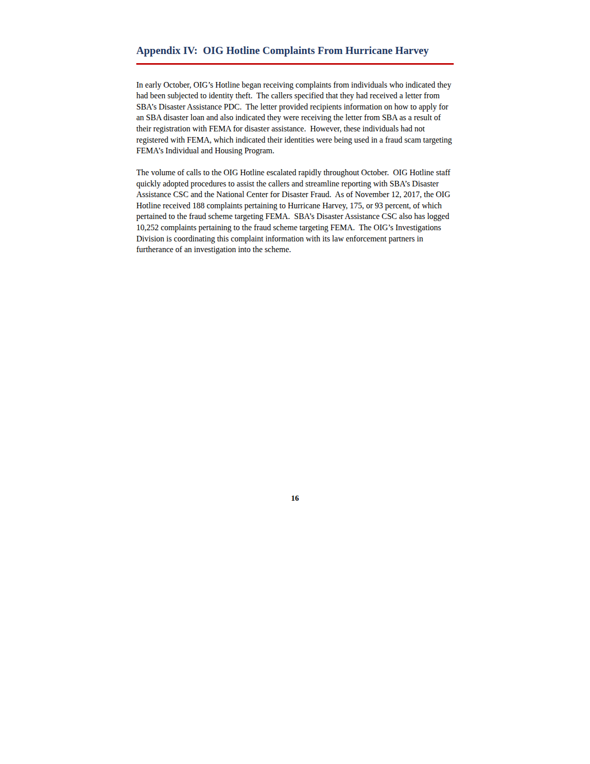Appendix IV: OIG Hotline Complaints From Hurricane Harvey
In early October, OIG’s Hotline began receiving complaints from individuals who indicated they had been subjected to identity theft. The callers specified that they had received a letter from SBA’s Disaster Assistance PDC. The letter provided recipients information on how to apply for an SBA disaster loan and also indicated they were receiving the letter from SBA as a result of their registration with FEMA for disaster assistance. However, these individuals had not registered with FEMA, which indicated their identities were being used in a fraud scam targeting FEMA’s Individual and Housing Program.
The volume of calls to the OIG Hotline escalated rapidly throughout October. OIG Hotline staff quickly adopted procedures to assist the callers and streamline reporting with SBA’s Disaster Assistance CSC and the National Center for Disaster Fraud. As of November 12, 2017, the OIG Hotline received 188 complaints pertaining to Hurricane Harvey, 175, or 93 percent, of which pertained to the fraud scheme targeting FEMA. SBA’s Disaster Assistance CSC also has logged 10,252 complaints pertaining to the fraud scheme targeting FEMA. The OIG’s Investigations Division is coordinating this complaint information with its law enforcement partners in furtherance of an investigation into the scheme.
16